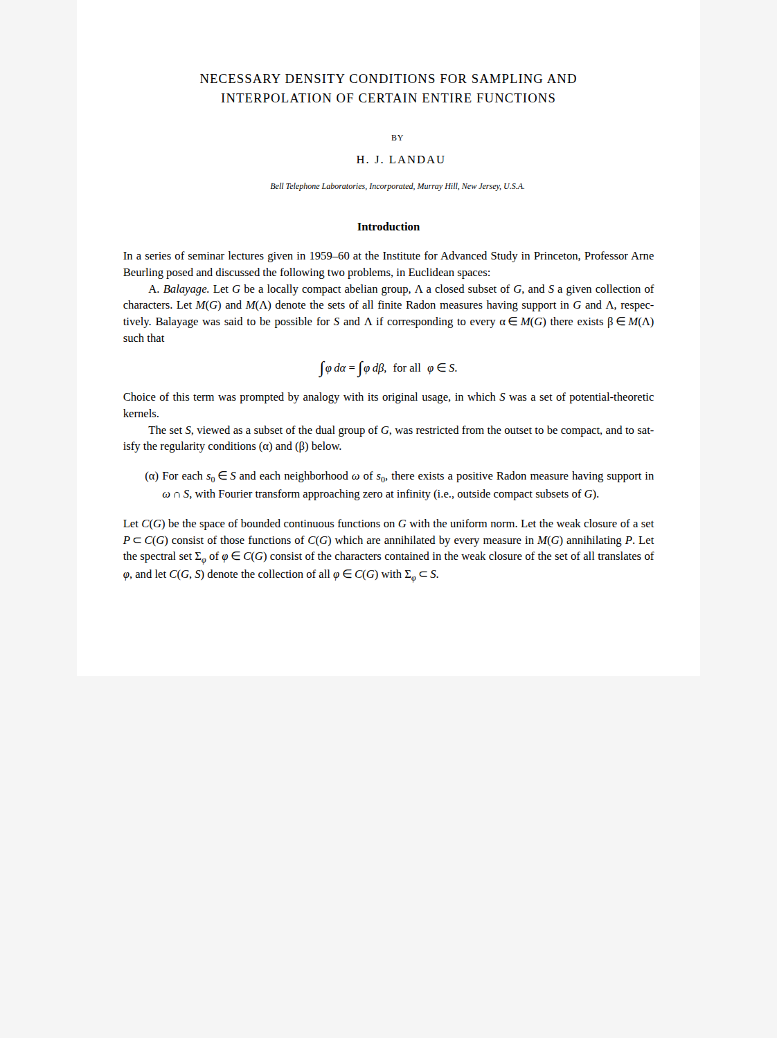Necessary Density Conditions for Sampling and
Interpolation of Certain Entire Functions
by
H. J. Landau
Bell Telephone Laboratories, Incorporated, Murray Hill, New Jersey, U.S.A.
Introduction
In a series of seminar lectures given in 1959–60 at the Institute for Advanced Study in Princeton, Professor Arne Beurling posed and discussed the following two problems, in Euclidean spaces:
A. Balayage. Let G be a locally compact abelian group, Λ a closed subset of G, and S a given collection of characters. Let M(G) and M(Λ) denote the sets of all finite Radon measures having support in G and Λ, respectively. Balayage was said to be possible for S and Λ if corresponding to every α ∈ M(G) there exists β ∈ M(Λ) such that
∫φ dα = ∫φ dβ,for all φ ∈ S.
Choice of this term was prompted by analogy with its original usage, in which S was a set of potential-theoretic kernels.
The set S, viewed as a subset of the dual group of G, was restricted from the outset to be compact, and to satisfy the regularity conditions (α) and (β) below.
(α) For each s 0 ∈ S and each neighborhood ω of s 0, there exists a positive Radon measure having support in ω ∩ S, with Fourier transform approaching zero at infinity (i.e., outside compact subsets of G).
Let C(G) be the space of bounded continuous functions on G with the uniform norm. Let the weak closure of a set P ⊂ C(G) consist of those functions of C(G) which are annihilated by every measure in M(G) annihilating P. Let the spectral set Σφ of φ ∈ C(G) consist of the characters contained in the weak closure of the set of all translates of φ, and let C(G, S) denote the collection of all φ ∈ C(G) with Σφ ⊂ S.